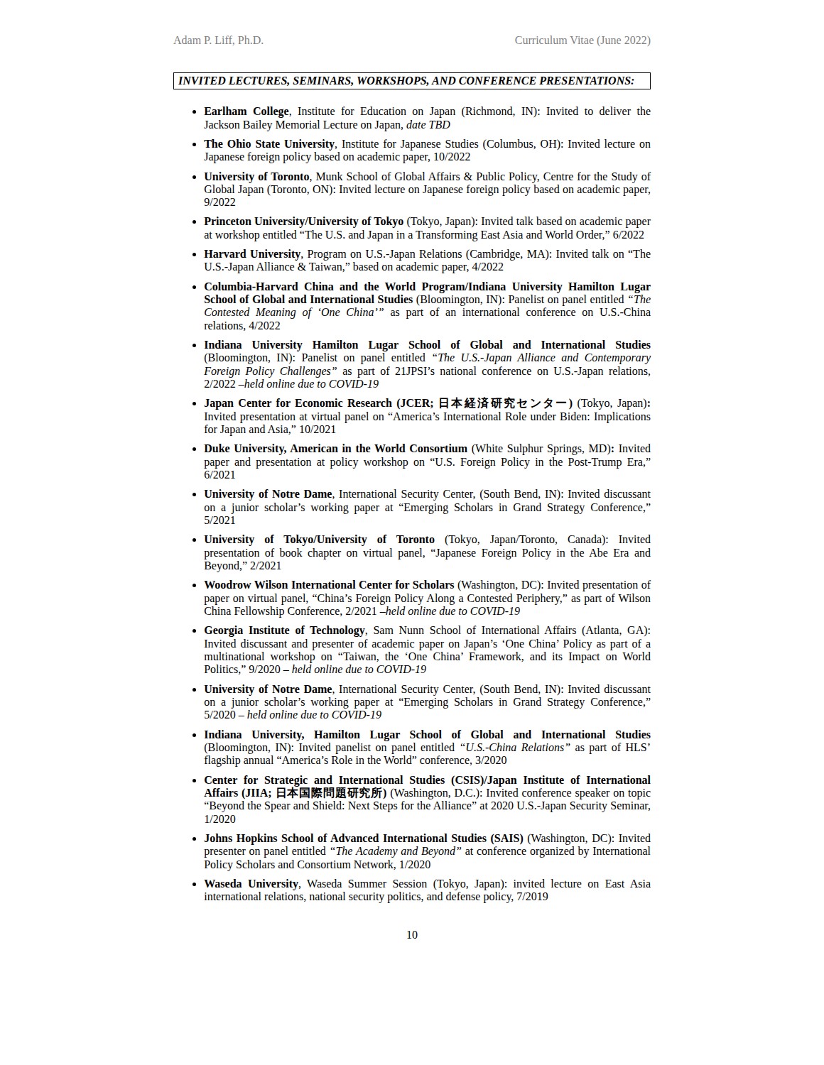Adam P. Liff, Ph.D.
Curriculum Vitae (June 2022)
INVITED LECTURES, SEMINARS, WORKSHOPS, AND CONFERENCE PRESENTATIONS:
Earlham College, Institute for Education on Japan (Richmond, IN): Invited to deliver the Jackson Bailey Memorial Lecture on Japan, date TBD
The Ohio State University, Institute for Japanese Studies (Columbus, OH): Invited lecture on Japanese foreign policy based on academic paper, 10/2022
University of Toronto, Munk School of Global Affairs & Public Policy, Centre for the Study of Global Japan (Toronto, ON): Invited lecture on Japanese foreign policy based on academic paper, 9/2022
Princeton University/University of Tokyo (Tokyo, Japan): Invited talk based on academic paper at workshop entitled “The U.S. and Japan in a Transforming East Asia and World Order,” 6/2022
Harvard University, Program on U.S.-Japan Relations (Cambridge, MA): Invited talk on “The U.S.-Japan Alliance & Taiwan,” based on academic paper, 4/2022
Columbia-Harvard China and the World Program/Indiana University Hamilton Lugar School of Global and International Studies (Bloomington, IN): Panelist on panel entitled “The Contested Meaning of ‘One China’” as part of an international conference on U.S.-China relations, 4/2022
Indiana University Hamilton Lugar School of Global and International Studies (Bloomington, IN): Panelist on panel entitled “The U.S.-Japan Alliance and Contemporary Foreign Policy Challenges” as part of 21JPSI’s national conference on U.S.-Japan relations, 2/2022 –held online due to COVID-19
Japan Center for Economic Research (JCER; 日本経済研究センター) (Tokyo, Japan): Invited presentation at virtual panel on “America’s International Role under Biden: Implications for Japan and Asia,” 10/2021
Duke University, American in the World Consortium (White Sulphur Springs, MD): Invited paper and presentation at policy workshop on “U.S. Foreign Policy in the Post-Trump Era,” 6/2021
University of Notre Dame, International Security Center, (South Bend, IN): Invited discussant on a junior scholar’s working paper at “Emerging Scholars in Grand Strategy Conference,” 5/2021
University of Tokyo/University of Toronto (Tokyo, Japan/Toronto, Canada): Invited presentation of book chapter on virtual panel, “Japanese Foreign Policy in the Abe Era and Beyond,” 2/2021
Woodrow Wilson International Center for Scholars (Washington, DC): Invited presentation of paper on virtual panel, “China’s Foreign Policy Along a Contested Periphery,” as part of Wilson China Fellowship Conference, 2/2021 –held online due to COVID-19
Georgia Institute of Technology, Sam Nunn School of International Affairs (Atlanta, GA): Invited discussant and presenter of academic paper on Japan’s ‘One China’ Policy as part of a multinational workshop on “Taiwan, the ‘One China’ Framework, and its Impact on World Politics,” 9/2020 – held online due to COVID-19
University of Notre Dame, International Security Center, (South Bend, IN): Invited discussant on a junior scholar’s working paper at “Emerging Scholars in Grand Strategy Conference,” 5/2020 – held online due to COVID-19
Indiana University, Hamilton Lugar School of Global and International Studies (Bloomington, IN): Invited panelist on panel entitled “U.S.-China Relations” as part of HLS’ flagship annual “America’s Role in the World” conference, 3/2020
Center for Strategic and International Studies (CSIS)/Japan Institute of International Affairs (JIIA; 日本国際問題研究所) (Washington, D.C.): Invited conference speaker on topic “Beyond the Spear and Shield: Next Steps for the Alliance” at 2020 U.S.-Japan Security Seminar, 1/2020
Johns Hopkins School of Advanced International Studies (SAIS) (Washington, DC): Invited presenter on panel entitled “The Academy and Beyond” at conference organized by International Policy Scholars and Consortium Network, 1/2020
Waseda University, Waseda Summer Session (Tokyo, Japan): invited lecture on East Asia international relations, national security politics, and defense policy, 7/2019
10